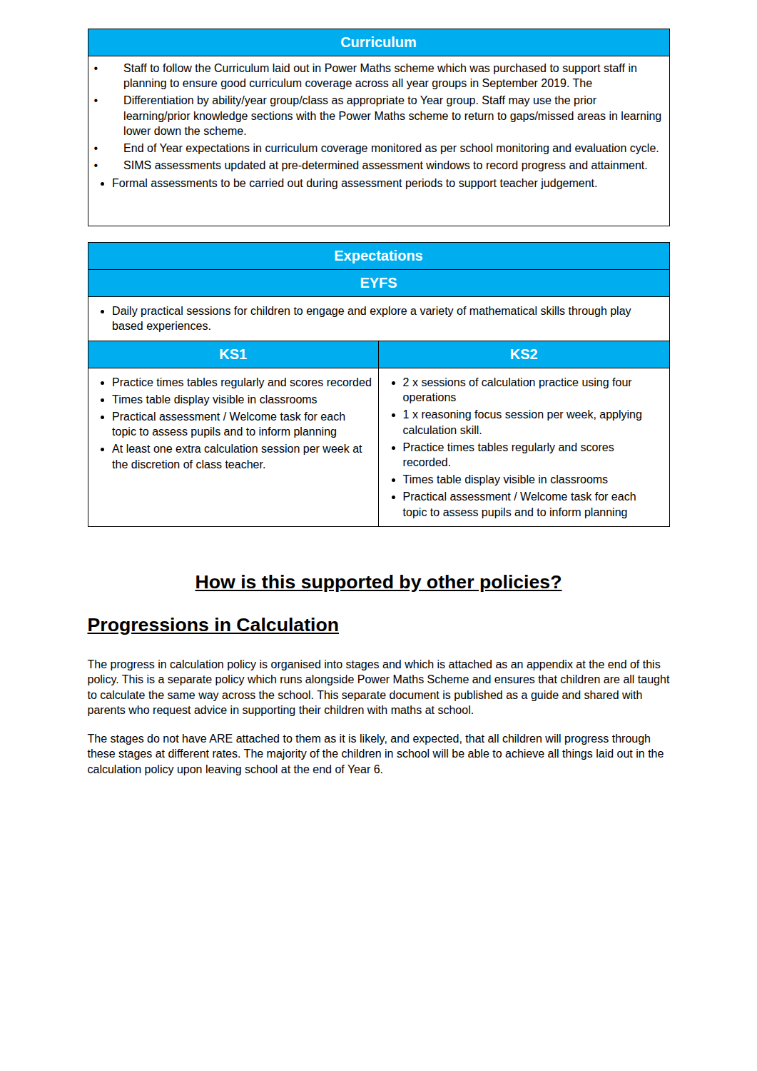| Curriculum |
| --- |
| Staff to follow the Curriculum laid out in Power Maths scheme which was purchased to support staff in planning to ensure good curriculum coverage across all year groups in September 2019. The Differentiation by ability/year group/class as appropriate to Year group. Staff may use the prior learning/prior knowledge sections with the Power Maths scheme to return to gaps/missed areas in learning lower down the scheme. End of Year expectations in curriculum coverage monitored as per school monitoring and evaluation cycle. SIMS assessments updated at pre-determined assessment windows to record progress and attainment. Formal assessments to be carried out during assessment periods to support teacher judgement. |
| Expectations |
| --- |
| EYFS |
| Daily practical sessions for children to engage and explore a variety of mathematical skills through play based experiences. |
| KS1 | KS2 |
| Practice times tables regularly and scores recorded Times table display visible in classrooms Practical assessment / Welcome task for each topic to assess pupils and to inform planning At least one extra calculation session per week at the discretion of class teacher. | 2 x sessions of calculation practice using four operations 1 x reasoning focus session per week, applying calculation skill. Practice times tables regularly and scores recorded. Times table display visible in classrooms Practical assessment / Welcome task for each topic to assess pupils and to inform planning |
How is this supported by other policies?
Progressions in Calculation
The progress in calculation policy is organised into stages and which is attached as an appendix at the end of this policy. This is a separate policy which runs alongside Power Maths Scheme and ensures that children are all taught to calculate the same way across the school. This separate document is published as a guide and shared with parents who request advice in supporting their children with maths at school.
The stages do not have ARE attached to them as it is likely, and expected, that all children will progress through these stages at different rates. The majority of the children in school will be able to achieve all things laid out in the calculation policy upon leaving school at the end of Year 6.